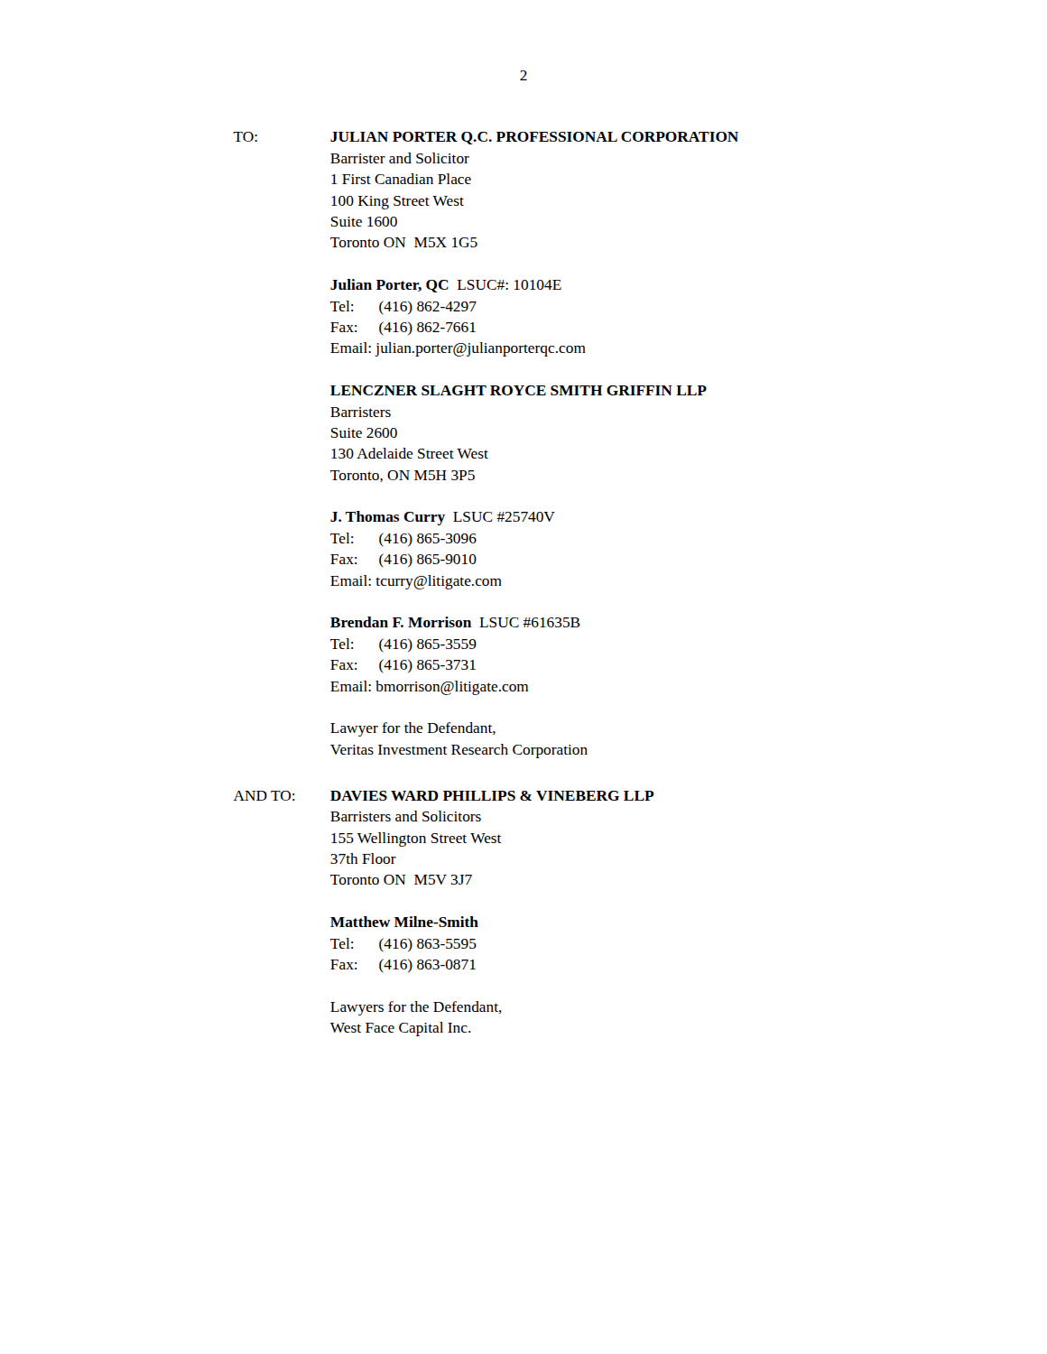2
TO:
Julian Porter Q.C. Professional Corporation
Barrister and Solicitor
1 First Canadian Place
100 King Street West
Suite 1600
Toronto ON M5X 1G5
Julian Porter, QC LSUC#: 10104E
Tel:(416) 862-4297
Fax:(416) 862-7661
Email: julian.porter@julianporterqc.com
Lenczner Slaght Royce Smith Griffin LLP
Barristers
Suite 2600
130 Adelaide Street West
Toronto, ON M5H 3P5
J. Thomas Curry LSUC #25740V
Tel:(416) 865-3096
Fax:(416) 865-9010
Email: tcurry@litigate.com
Brendan F. Morrison LSUC #61635B
Tel:(416) 865-3559
Fax:(416) 865-3731
Email: bmorrison@litigate.com
Lawyer for the Defendant,
Veritas Investment Research Corporation
AND TO:
Davies Ward Phillips & Vineberg LLP
Barristers and Solicitors
155 Wellington Street West
37th Floor
Toronto ON M5V 3J7
Matthew Milne-Smith
Tel:(416) 863-5595
Fax:(416) 863-0871
Lawyers for the Defendant,
West Face Capital Inc.